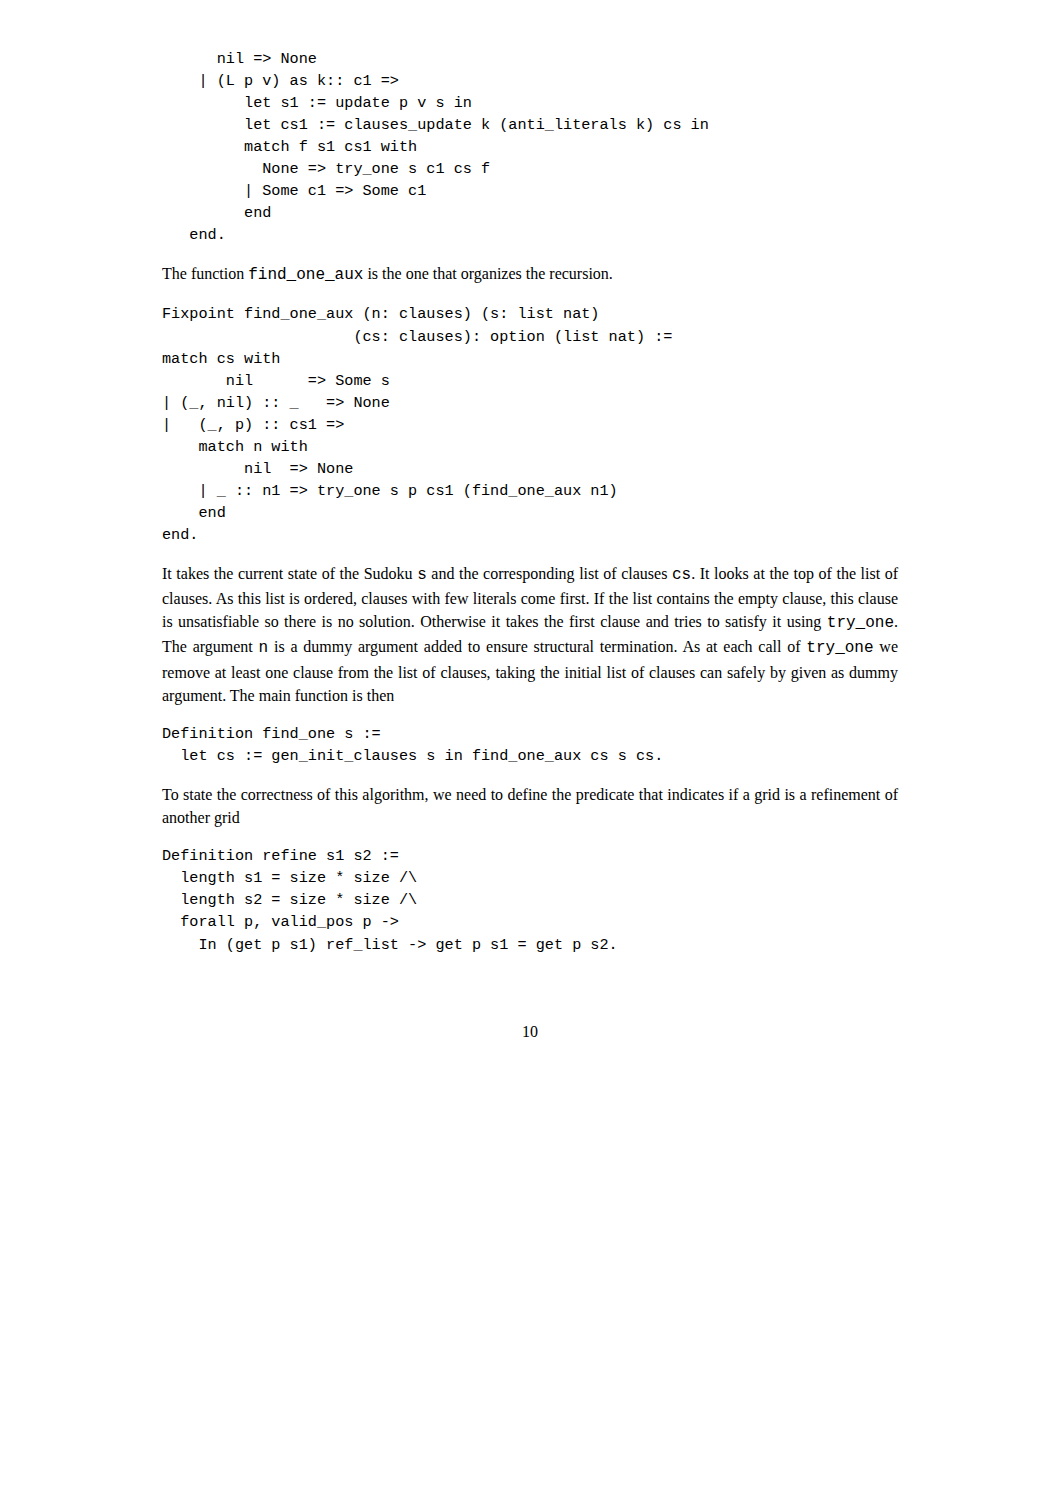nil => None
    | (L p v) as k:: c1 =>
         let s1 := update p v s in
         let cs1 := clauses_update k (anti_literals k) cs in
         match f s1 cs1 with
           None => try_one s c1 cs f
         | Some c1 => Some c1
         end
   end.
The function find_one_aux is the one that organizes the recursion.
Fixpoint find_one_aux (n: clauses) (s: list nat)
                     (cs: clauses): option (list nat) :=
match cs with
       nil      => Some s
| (_, nil) :: _   => None
|   (_, p) :: cs1 =>
    match n with
         nil  => None
    | _ :: n1 => try_one s p cs1 (find_one_aux n1)
    end
end.
It takes the current state of the Sudoku s and the corresponding list of clauses cs. It looks at the top of the list of clauses. As this list is ordered, clauses with few literals come first. If the list contains the empty clause, this clause is unsatisfiable so there is no solution. Otherwise it takes the first clause and tries to satisfy it using try_one. The argument n is a dummy argument added to ensure structural termination. As at each call of try_one we remove at least one clause from the list of clauses, taking the initial list of clauses can safely by given as dummy argument. The main function is then
Definition find_one s :=
  let cs := gen_init_clauses s in find_one_aux cs s cs.
To state the correctness of this algorithm, we need to define the predicate that indicates if a grid is a refinement of another grid
Definition refine s1 s2 :=
  length s1 = size * size /\
  length s2 = size * size /\
  forall p, valid_pos p ->
    In (get p s1) ref_list -> get p s1 = get p s2.
10